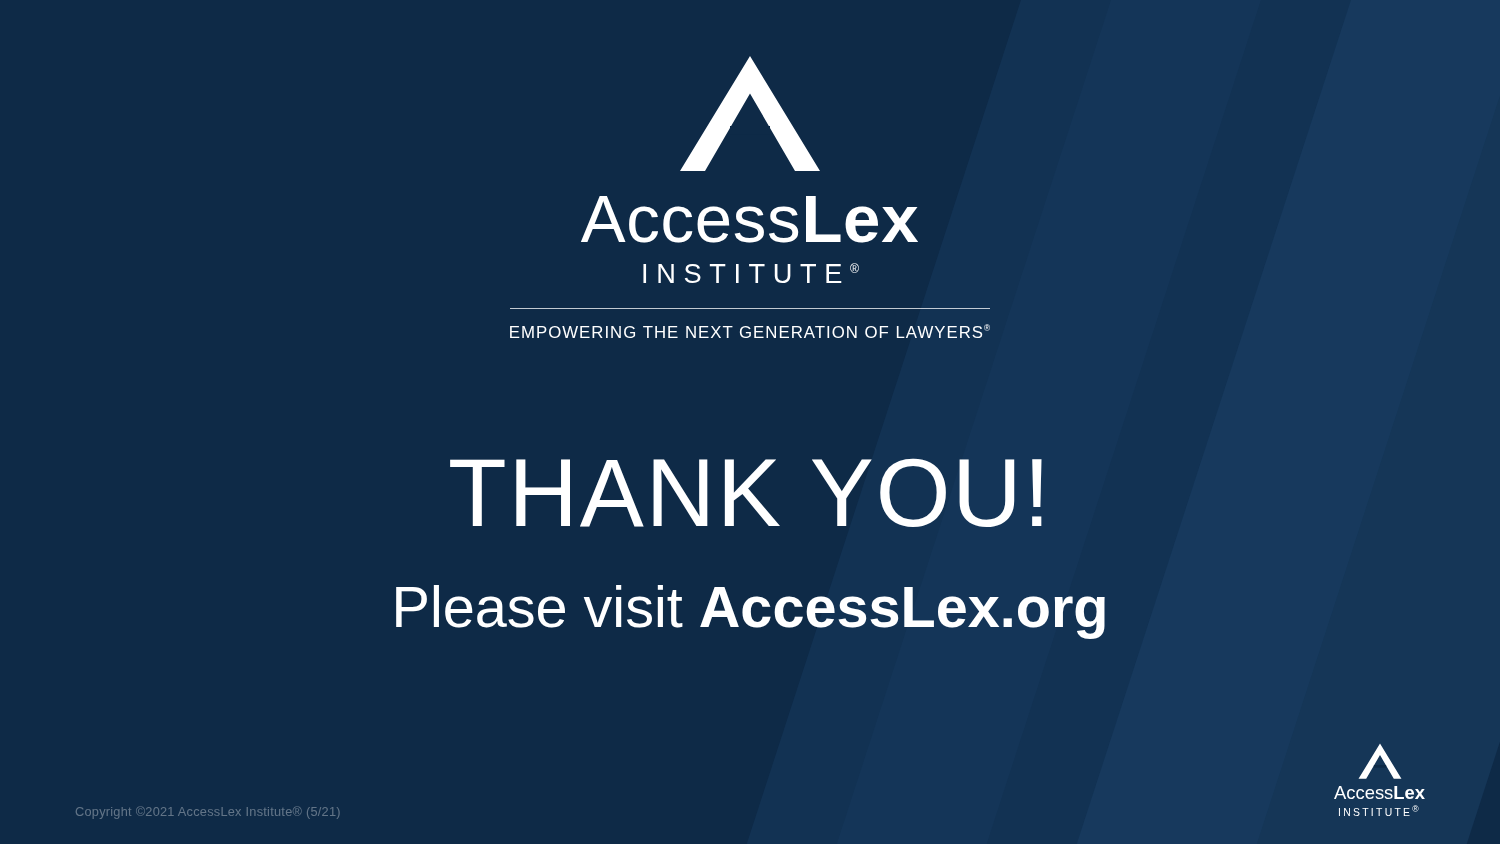Access Lex
Institute®
Empowering the Next Generation of Lawyers®
THANK YOU!
Please visit AccessLex.org
Copyright ©2021 AccessLex Institute® (5/21)
AccessLex
Institute®